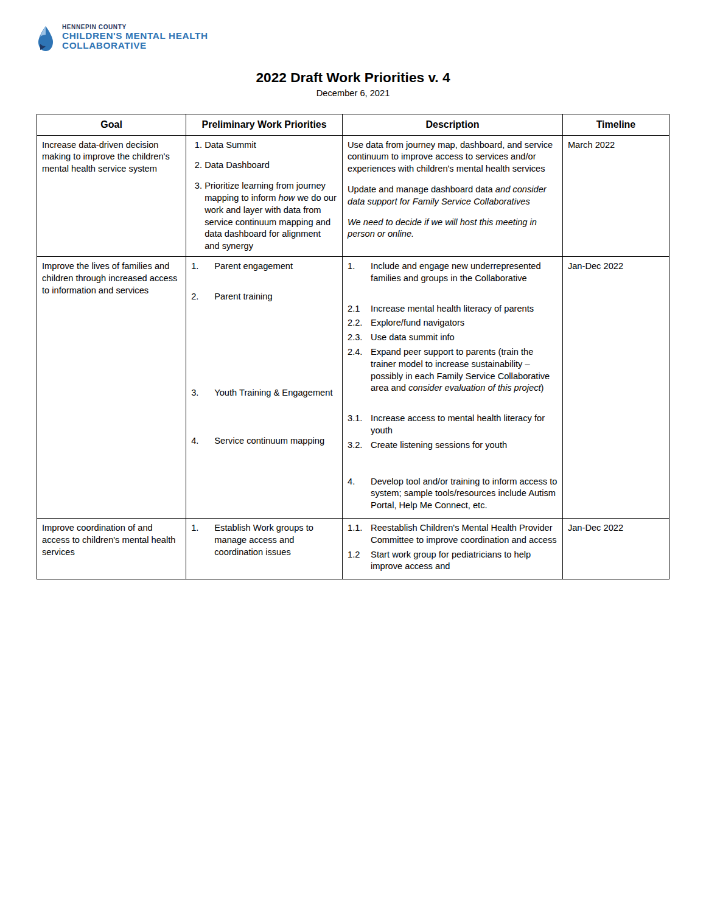HENNEPIN COUNTY
CHILDREN'S MENTAL HEALTH
COLLABORATIVE
2022 Draft Work Priorities v. 4
December 6, 2021
| Goal | Preliminary Work Priorities | Description | Timeline |
| --- | --- | --- | --- |
| Increase data-driven decision making to improve the children's mental health service system | Data Summit Data Dashboard Prioritize learning from journey mapping to inform how we do our work and layer with data from service continuum mapping and data dashboard for alignment and synergy | Use data from journey map, dashboard, and service continuum to improve access to services and/or experiences with children's mental health services Update and manage dashboard data and consider data support for Family Service Collaboratives We need to decide if we will host this meeting in person or online. | March 2022 |
| Improve the lives of families and children through increased access to information and services | 1. Parent engagement 2. Parent training 3. Youth Training & Engagement 4. Service continuum mapping | 1. Include and engage new underrepresented families and groups in the Collaborative 2.1 Increase mental health literacy of parents 2.2. Explore/fund navigators 2.3. Use data summit info 2.4. Expand peer support to parents (train the trainer model to increase sustainability – possibly in each Family Service Collaborative area and consider evaluation of this project ) 3.1. Increase access to mental health literacy for youth 3.2. Create listening sessions for youth 4. Develop tool and/or training to inform access to system; sample tools/resources include Autism Portal, Help Me Connect, etc. | Jan-Dec 2022 |
| Improve coordination of and access to children's mental health services | 1. Establish Work groups to manage access and coordination issues | 1.1. Reestablish Children's Mental Health Provider Committee to improve coordination and access 1.2 Start work group for pediatricians to help improve access and | Jan-Dec 2022 |